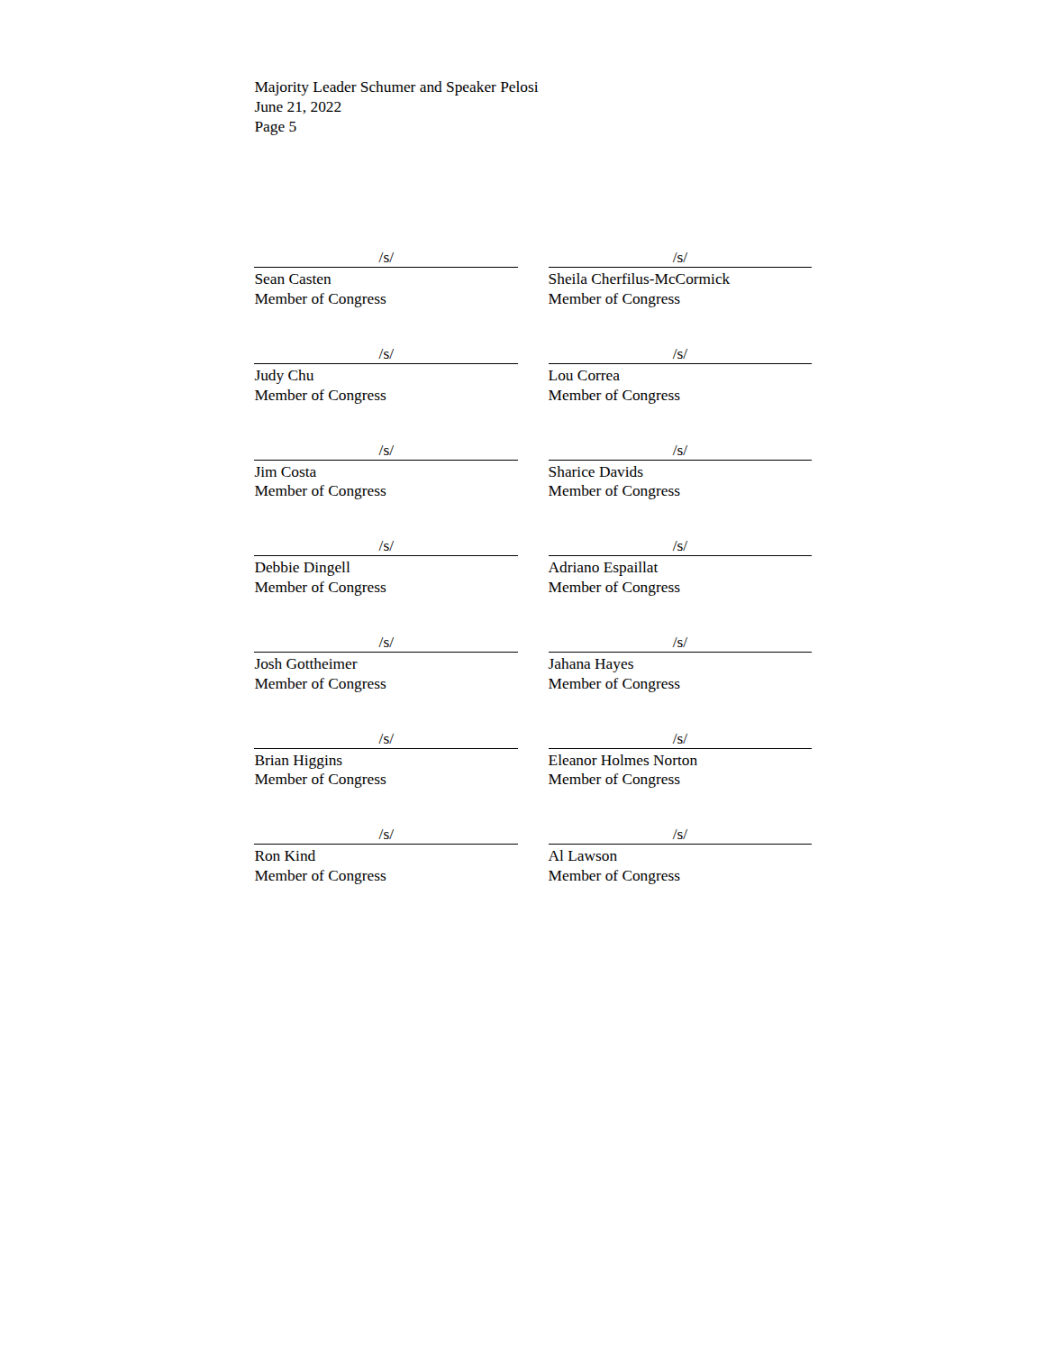Majority Leader Schumer and Speaker Pelosi
June 21, 2022
Page 5
| /s/ Sean Casten Member of Congress | /s/ Sheila Cherfilus-McCormick Member of Congress |
| /s/ Judy Chu Member of Congress | /s/ Lou Correa Member of Congress |
| /s/ Jim Costa Member of Congress | /s/ Sharice Davids Member of Congress |
| /s/ Debbie Dingell Member of Congress | /s/ Adriano Espaillat Member of Congress |
| /s/ Josh Gottheimer Member of Congress | /s/ Jahana Hayes Member of Congress |
| /s/ Brian Higgins Member of Congress | /s/ Eleanor Holmes Norton Member of Congress |
| /s/ Ron Kind Member of Congress | /s/ Al Lawson Member of Congress |